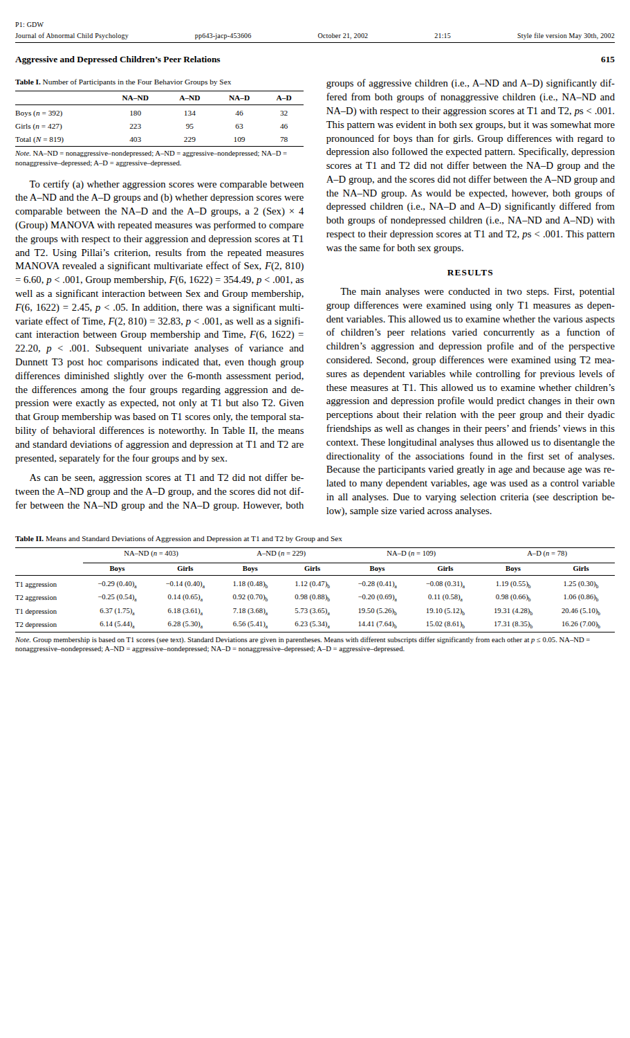P1: GDW
Journal of Abnormal Child Psychology pp643-jacp-453606 October 21, 2002 21:15 Style file version May 30th, 2002
Aggressive and Depressed Children’s Peer Relations 615
Table I. Number of Participants in the Four Behavior Groups by Sex
| | NA–ND | A–ND | NA–D | A–D |
| --- | --- | --- | --- | --- |
| Boys ( n = 392) | 180 | 134 | 46 | 32 |
| Girls ( n = 427) | 223 | 95 | 63 | 46 |
| Total ( N = 819) | 403 | 229 | 109 | 78 |
Note. NA–ND = nonaggressive–nondepressed; A–ND = aggressive–nondepressed; NA–D = nonaggressive–depressed; A–D = aggressive–depressed.
To certify (a) whether aggression scores were comparable between the A–ND and the A–D groups and (b) whether depression scores were comparable between the NA–D and the A–D groups, a 2 (Sex) × 4 (Group) MANOVA with repeated measures was performed to compare the groups with respect to their aggression and depression scores at T1 and T2. Using Pillai’s criterion, results from the repeated measures MANOVA revealed a significant multivariate effect of Sex, F(2, 810) = 6.60, p < .001, Group membership, F(6, 1622) = 354.49, p < .001, as well as a significant interaction between Sex and Group membership, F(6, 1622) = 2.45, p < .05. In addition, there was a significant multivariate effect of Time, F(2, 810) = 32.83, p < .001, as well as a significant interaction between Group membership and Time, F(6, 1622) = 22.20, p < .001. Subsequent univariate analyses of variance and Dunnett T3 post hoc comparisons indicated that, even though group differences diminished slightly over the 6-month assessment period, the differences among the four groups regarding aggression and depression were exactly as expected, not only at T1 but also T2. Given that Group membership was based on T1 scores only, the temporal stability of behavioral differences is noteworthy. In Table II, the means and standard deviations of aggression and depression at T1 and T2 are presented, separately for the four groups and by sex.
As can be seen, aggression scores at T1 and T2 did not differ between the A–ND group and the A–D group, and the scores did not differ between the NA–ND group and the NA–D group. However, both groups of aggressive children (i.e., A–ND and A–D) significantly differed from both groups of nonaggressive children (i.e., NA–ND and NA–D) with respect to their aggression scores at T1 and T2, ps < .001. This pattern was evident in both sex groups, but it was somewhat more pronounced for boys than for girls. Group differences with regard to depression also followed the expected pattern. Specifically, depression scores at T1 and T2 did not differ between the NA–D group and the A–D group, and the scores did not differ between the A–ND group and the NA–ND group. As would be expected, however, both groups of depressed children (i.e., NA–D and A–D) significantly differed from both groups of nondepressed children (i.e., NA–ND and A–ND) with respect to their depression scores at T1 and T2, ps < .001. This pattern was the same for both sex groups.
Results
The main analyses were conducted in two steps. First, potential group differences were examined using only T1 measures as dependent variables. This allowed us to examine whether the various aspects of children’s peer relations varied concurrently as a function of children’s aggression and depression profile and of the perspective considered. Second, group differences were examined using T2 measures as dependent variables while controlling for previous levels of these measures at T1. This allowed us to examine whether children’s aggression and depression profile would predict changes in their own perceptions about their relation with the peer group and their dyadic friendships as well as changes in their peers’ and friends’ views in this context. These longitudinal analyses thus allowed us to disentangle the directionality of the associations found in the first set of analyses. Because the participants varied greatly in age and because age was related to many dependent variables, age was used as a control variable in all analyses. Due to varying selection criteria (see description below), sample size varied across analyses.
Table II. Means and Standard Deviations of Aggression and Depression at T1 and T2 by Group and Sex
| | NA–ND ( n = 403) | A–ND ( n = 229) | NA–D ( n = 109) | A–D ( n = 78) |
| --- | --- | --- | --- | --- |
| | Boys | Girls | Boys | Girls | Boys | Girls | Boys | Girls |
| T1 aggression | −0.29 (0.40) a | −0.14 (0.40) a | 1.18 (0.48) b | 1.12 (0.47) b | −0.28 (0.41) a | −0.08 (0.31) a | 1.19 (0.55) b | 1.25 (0.30) b |
| T2 aggression | −0.25 (0.54) a | 0.14 (0.65) a | 0.92 (0.70) b | 0.98 (0.88) b | −0.20 (0.69) a | 0.11 (0.58) a | 0.98 (0.66) b | 1.06 (0.86) b |
| T1 depression | 6.37 (1.75) a | 6.18 (3.61) a | 7.18 (3.68) a | 5.73 (3.65) a | 19.50 (5.26) b | 19.10 (5.12) b | 19.31 (4.28) b | 20.46 (5.10) b |
| T2 depression | 6.14 (5.44) a | 6.28 (5.30) a | 6.56 (5.41) a | 6.23 (5.34) a | 14.41 (7.64) b | 15.02 (8.61) b | 17.31 (8.35) b | 16.26 (7.00) b |
Note. Group membership is based on T1 scores (see text). Standard Deviations are given in parentheses. Means with different subscripts differ significantly from each other at p ≤ 0.05. NA–ND = nonaggressive–nondepressed; A–ND = aggressive–nondepressed; NA–D = nonaggressive–depressed; A–D = aggressive–depressed.